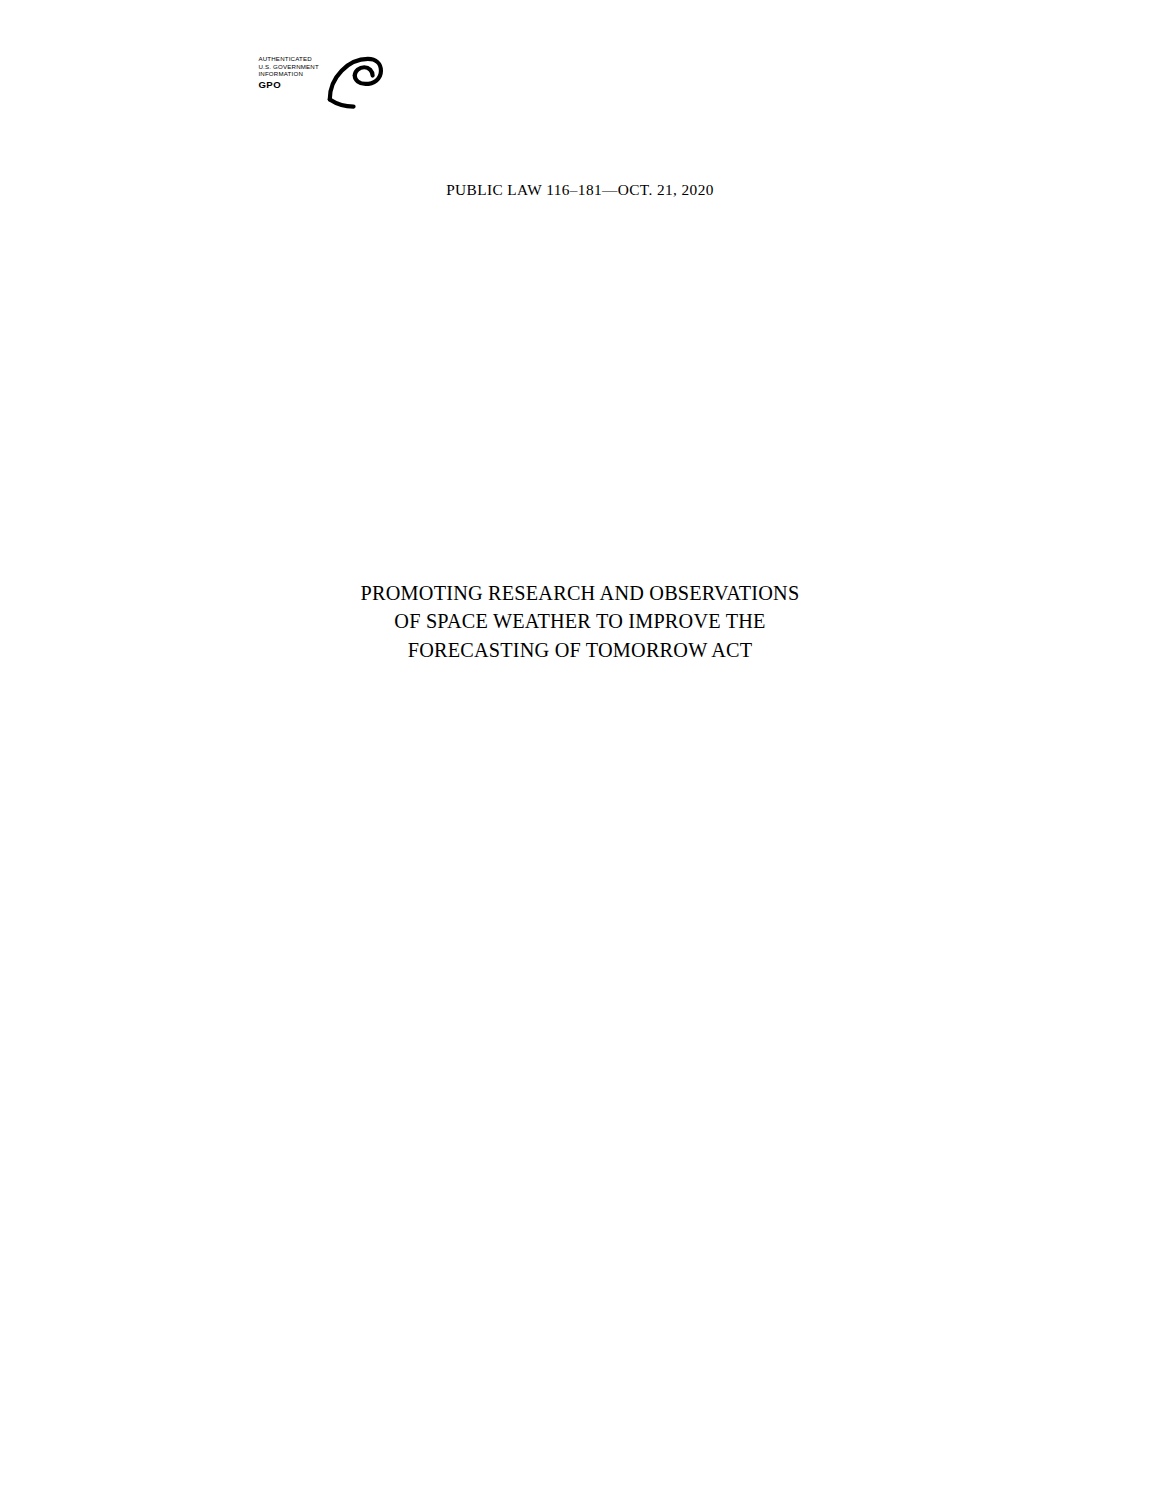AUTHENTICATED
U.S. GOVERNMENT
INFORMATION
GPO
PUBLIC LAW 116–181—OCT. 21, 2020
PROMOTING RESEARCH AND OBSERVATIONS
OF SPACE WEATHER TO IMPROVE THE
FORECASTING OF TOMORROW ACT